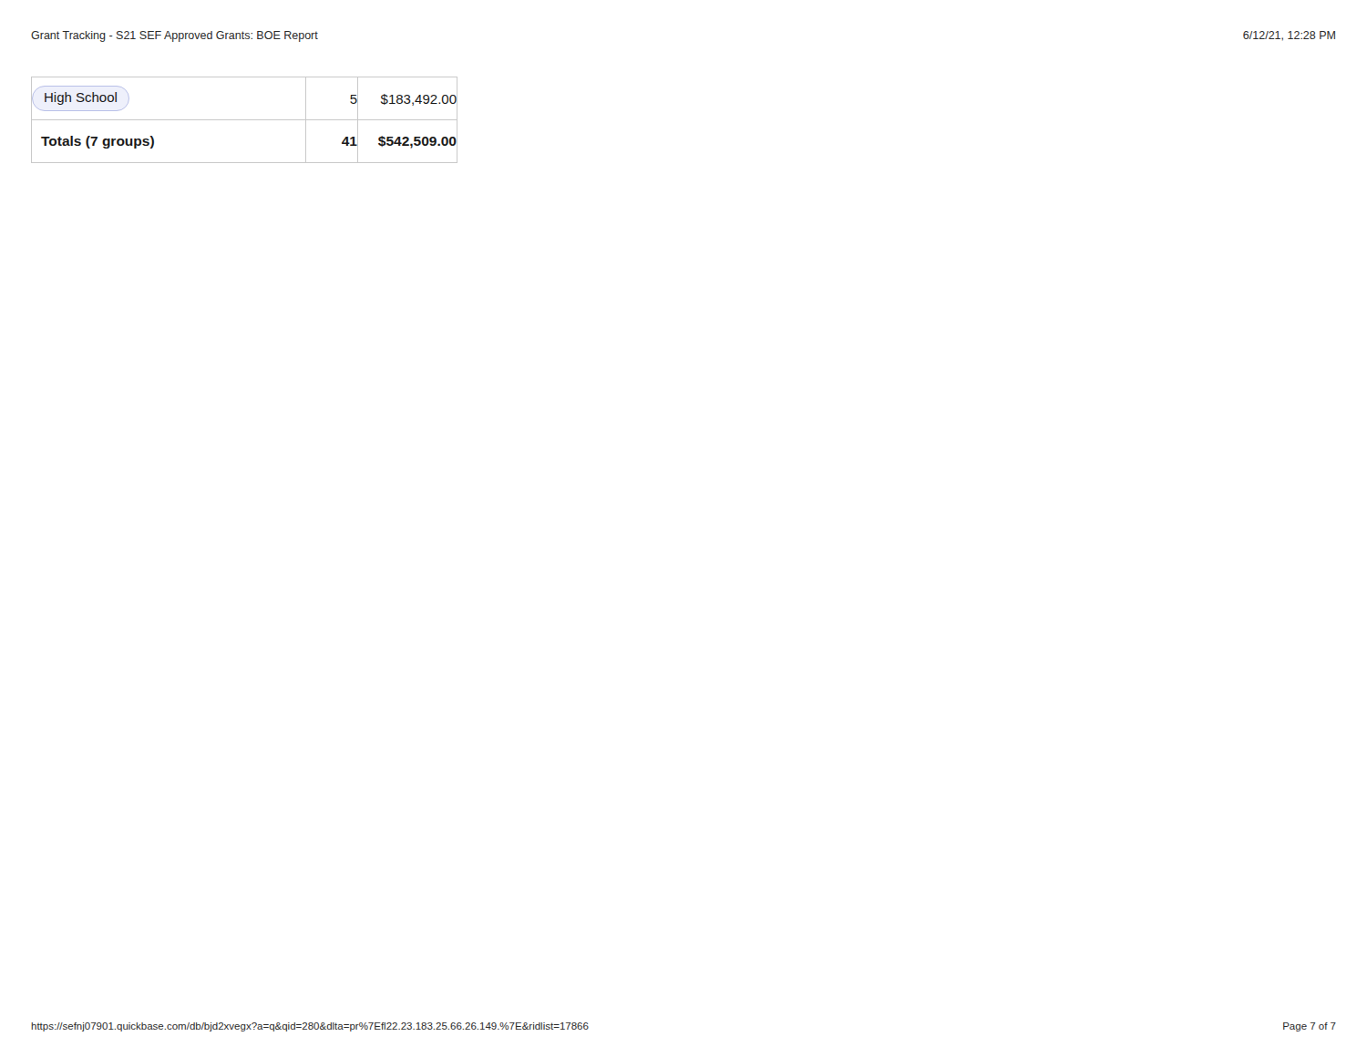Grant Tracking - S21 SEF Approved Grants: BOE Report
6/12/21, 12:28 PM
| High School | 5 | $183,492.00 |
| Totals (7 groups) | 41 | $542,509.00 |
https://sefnj07901.quickbase.com/db/bjd2xvegx?a=q&qid=280&dlta=pr%7Efl22.23.183.25.66.26.149.%7E&ridlist=17866
Page 7 of 7